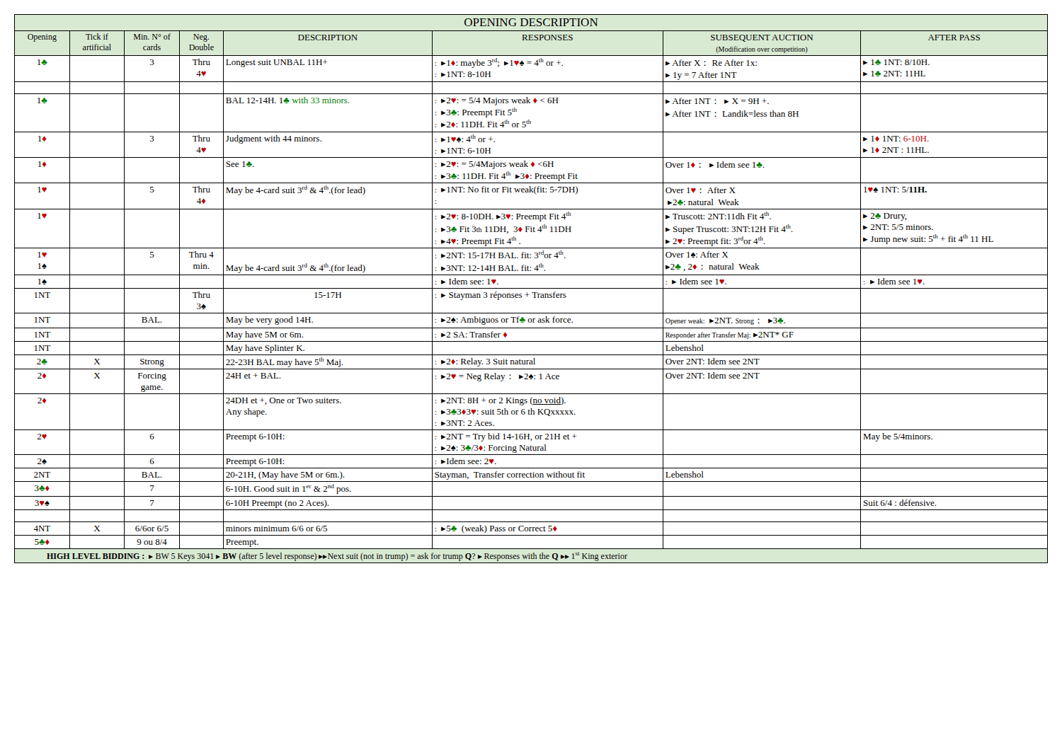| OPENING DESCRIPTION |
| Opening | Tick if artificial | Min. N° of cards | Neg. Double | DESCRIPTION | RESPONSES | SUBSEQUENT AUCTION (Modification over competition) | AFTER PASS |
| 1 ♣ | | 3 | Thru 4 ♥ | Longest suit UNBAL 11H+ | : ▸1 ♦ : maybe 3 rd ; ▸1 ♥ ♠ = 4 th or +. : ▸1NT: 8-10H | ▸ After X： Re After 1x: ▸ 1y = 7 After 1NT | ▸ 1 ♣ 1NT: 8/10H. ▸ 1 ♣ 2NT: 11HL |
| 1 ♣ | | | | BAL 12-14H. 1 ♣ with 33 minors. | : ▸2 ♥ : = 5/4 Majors weak ♦ < 6H : ▸3 ♣ : Preempt Fit 5 th : ▸2 ♦ : 11DH. Fit 4 th or 5 th | ▸ After 1NT： ▸ X = 9H +. ▸ After 1NT： Landik=less than 8H | |
| 1 ♦ | | 3 | Thru 4 ♥ | Judgment with 44 minors. | : ▸1 ♥ ♠: 4 th or +. : ▸1NT: 6-10H | | ▸ 1 ♦ 1NT: 6-10H. ▸ 1 ♦ 2NT : 11HL. |
| 1 ♦ | | | | See 1 ♣ . | : ▸2 ♥ : = 5/4Majors weak ♦ <6H : ▸3 ♣ : 11DH. Fit 4 th ▸3 ♦ : Preempt Fit | Over 1 ♦ ： ▸ Idem see 1 ♣ . | |
| 1 ♥ | | 5 | Thru 4 ♦ | May be 4-card suit 3 rd & 4 th .(for lead) | : ▸1NT: No fit or Fit weak(fit: 5-7DH) : | Over 1 ♥ ： After X ▸2 ♣ : natural Weak | 1 ♥ ♠ 1NT: 5/ 11H. |
| 1 ♥ | | | | | : ▸2 ♥ : 8-10DH. ▸3 ♥ : Preempt Fit 4 th : ▸3 ♣ Fit 3 th 11DH, 3 ♦ Fit 4 th 11DH : ▸4 ♥ : Preempt Fit 4 th . | ▸ Truscott: 2NT:11dh Fit 4 th . ▸ Super Truscott: 3NT:12H Fit 4 th . ▸ 2 ♥ : Preempt fit: 3 rd or 4 th . | ▸ 2 ♣ Drury, ▸ 2NT: 5/5 minors. ▸ Jump new suit: 5 th + fit 4 th 11 HL |
| 1 ♥ 1♠ | | 5 | Thru 4 min. | May be 4-card suit 3 rd & 4 th .(for lead) | : ▸2NT: 15-17H BAL. fit: 3 rd or 4 th . : ▸3NT: 12-14H BAL. fit: 4 th . | Over 1♠: After X ▸2 ♣ , 2 ♦ ： natural Weak | |
| 1♠ | | | | | : ▸ Idem see: 1 ♥ . | : ▸ Idem see 1 ♥ . | : ▸ Idem see 1 ♥ . |
| 1NT | | | Thru 3♠ | 15-17H | : ▸ Stayman 3 réponses + Transfers | | |
| 1NT | | BAL. | | May be very good 14H. | : ▸2♠: Ambiguos or Tf ♣ or ask force. | Opener weak: ▸2NT. Strong ： ▸3 ♣ . | |
| 1NT | | | | May have 5M or 6m. | : ▸2 SA: Transfer ♦ | Responder after Transfer Maj: ▸2NT* GF | |
| 1NT | | | | May have Splinter K. | | Lebenshol | |
| 2 ♣ | X | Strong | | 22-23H BAL may have 5 th Maj. | : ▸2 ♦ : Relay. 3 Suit natural | Over 2NT: Idem see 2NT | |
| 2 ♦ | X | Forcing game. | | 24H et + BAL. | : ▸2 ♥ = Neg Relay： ▸2♠: 1 Ace | Over 2NT: Idem see 2NT | |
| 2 ♦ | | | | 24DH et +, One or Two suiters. Any shape. | : ▸2NT: 8H + or 2 Kings ( no void ). : ▸3 ♣ 3 ♦ 3 ♥ : suit 5th or 6 th KQxxxxx. : ▸3NT: 2 Aces. | | |
| 2 ♥ | | 6 | | Preempt 6-10H: | : ▸2NT = Try bid 14-16H, or 21H et + : ▸2♠: 3 ♣ /3 ♦ : Forcing Natural | | May be 5/4minors. |
| 2♠ | | 6 | | Preempt 6-10H: | : ▸Idem see: 2 ♥ . | | |
| 2NT | | BAL. | | 20-21H, (May have 5M or 6m.). | Stayman, Transfer correction without fit | Lebenshol | |
| 3 ♣ ♦ | | 7 | | 6-10H. Good suit in 1 er & 2 nd pos. | | | |
| 3 ♥ ♠ | | 7 | | 6-10H Preempt (no 2 Aces). | | | Suit 6/4 : défensive. |
| 4NT | X | 6/6or 6/5 | | minors minimum 6/6 or 6/5 | : ▸5 ♣ (weak) Pass or Correct 5 ♦ | | |
| 5 ♣ ♦ | | 9 ou 8/4 | | Preempt. | | | |
| HIGH LEVEL BIDDING : ▸ BW 5 Keys 3041 ▸ BW (after 5 level response) ▸▸Next suit (not in trump) = ask for trump Q ? ▸ Responses with the Q ▸▸ 1 st King exterior |